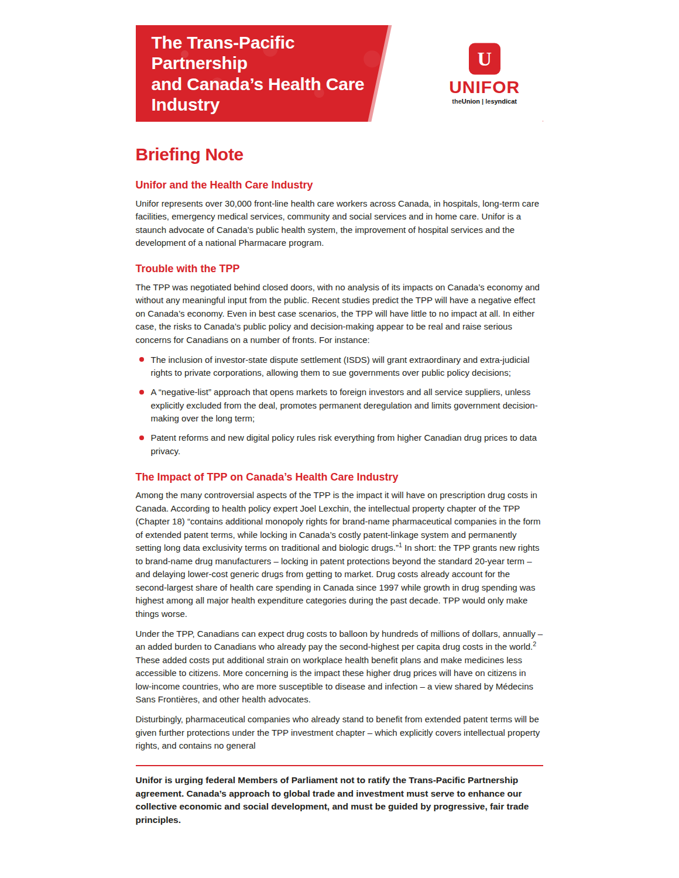The Trans-Pacific Partnership
and Canada’s Health Care Industry
U
UNIFOR
theUnion | lesyndicat
Briefing Note
Unifor and the Health Care Industry
Unifor represents over 30,000 front-line health care workers across Canada, in hospitals, long-term care facilities, emergency medical services, community and social services and in home care. Unifor is a staunch advocate of Canada’s public health system, the improvement of hospital services and the development of a national Pharmacare program.
Trouble with the TPP
The TPP was negotiated behind closed doors, with no analysis of its impacts on Canada’s economy and without any meaningful input from the public. Recent studies predict the TPP will have a negative effect on Canada’s economy. Even in best case scenarios, the TPP will have little to no impact at all. In either case, the risks to Canada’s public policy and decision-making appear to be real and raise serious concerns for Canadians on a number of fronts. For instance:
The inclusion of investor-state dispute settlement (ISDS) will grant extraordinary and extra-judicial rights to private corporations, allowing them to sue governments over public policy decisions;
A “negative-list” approach that opens markets to foreign investors and all service suppliers, unless explicitly excluded from the deal, promotes permanent deregulation and limits government decision-making over the long term;
Patent reforms and new digital policy rules risk everything from higher Canadian drug prices to data privacy.
The Impact of TPP on Canada’s Health Care Industry
Among the many controversial aspects of the TPP is the impact it will have on prescription drug costs in Canada. According to health policy expert Joel Lexchin, the intellectual property chapter of the TPP (Chapter 18) “contains additional monopoly rights for brand-name pharmaceutical companies in the form of extended patent terms, while locking in Canada’s costly patent-linkage system and permanently setting long data exclusivity terms on traditional and biologic drugs.”1 In short: the TPP grants new rights to brand-name drug manufacturers – locking in patent protections beyond the standard 20-year term – and delaying lower-cost generic drugs from getting to market. Drug costs already account for the second-largest share of health care spending in Canada since 1997 while growth in drug spending was highest among all major health expenditure categories during the past decade. TPP would only make things worse.
Under the TPP, Canadians can expect drug costs to balloon by hundreds of millions of dollars, annually – an added burden to Canadians who already pay the second-highest per capita drug costs in the world.2 These added costs put additional strain on workplace health benefit plans and make medicines less accessible to citizens. More concerning is the impact these higher drug prices will have on citizens in low-income countries, who are more susceptible to disease and infection – a view shared by Médecins Sans Frontières, and other health advocates.
Disturbingly, pharmaceutical companies who already stand to benefit from extended patent terms will be given further protections under the TPP investment chapter – which explicitly covers intellectual property rights, and contains no general
Unifor is urging federal Members of Parliament not to ratify the Trans-Pacific Partnership agreement. Canada’s approach to global trade and investment must serve to enhance our collective economic and social development, and must be guided by progressive, fair trade principles.